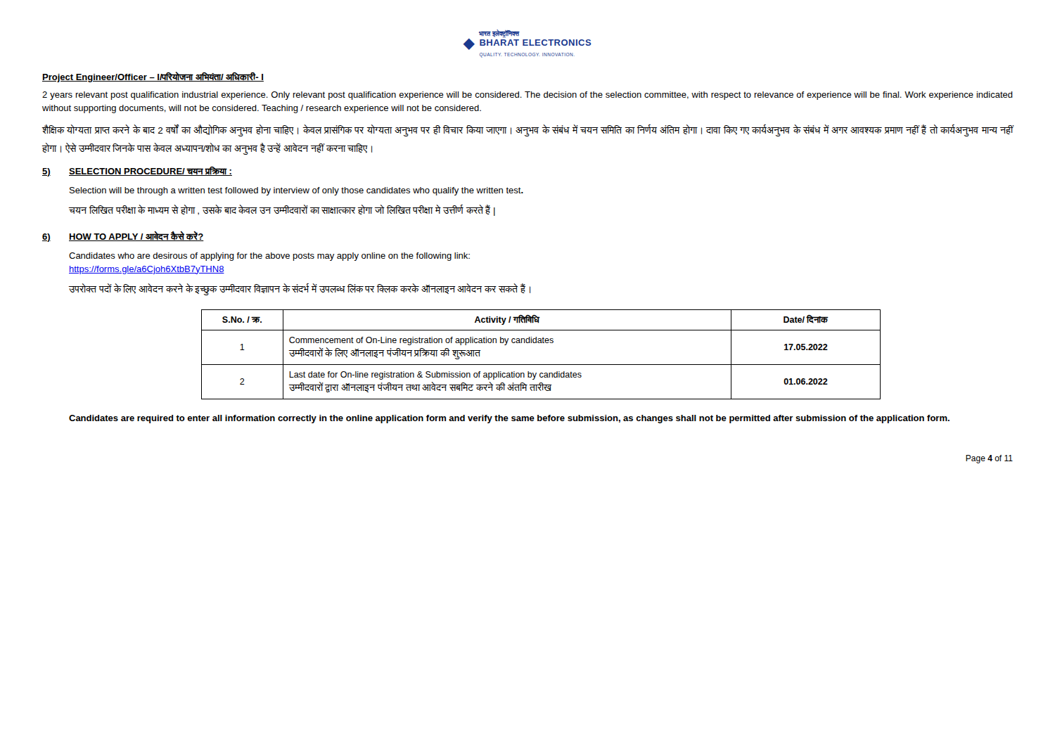◆ भारत इलेक्ट्रॉनिक्स
BHARAT ELECTRONICS
QUALITY. TECHNOLOGY. INNOVATION.
Project Engineer/Officer – I/परियोजना अभियंता/ अधिकारी- I
2 years relevant post qualification industrial experience. Only relevant post qualification experience will be considered. The decision of the selection committee, with respect to relevance of experience will be final. Work experience indicated without supporting documents, will not be considered. Teaching / research experience will not be considered.
शैक्षिक योग्यता प्राप्त करने के बाद 2 वर्षों का औद्योगिक अनुभव होना चाहिए। केवल प्रासंगिक पर योग्यता अनुभव पर ही विचार किया जाएगा। अनुभव के संबंध में चयन समिति का निर्णय अंतिम होगा। दावा किए गए कार्यअनुभव के संबंध में अगर आवश्यक प्रमाण नहीं हैं तो कार्यअनुभव मान्य नहीं होगा। ऐसे उम्मीदवार जिनके पास केवल अध्यापन/शोध का अनुभव है उन्हें आवेदन नहीं करना चाहिए।
5)
SELECTION PROCEDURE/ चयन प्रक्रिया :
Selection will be through a written test followed by interview of only those candidates who qualify the written test.
चयन लिखित परीक्षा के माध्यम से होगा , उसके बाद केवल उन उम्मीदवारों का साक्षात्कार होगा जो लिखित परीक्षा मे उत्तीर्ण करते हैं |
6)
HOW TO APPLY / आवेदन कैसे करें?
Candidates who are desirous of applying for the above posts may apply online on the following link:
https://forms.gle/a6Cjoh6XtbB7yTHN8
उपरोक्त पदों के लिए आवेदन करने के इच्छुक उम्मीदवार विज्ञापन के संदर्भ में उपलब्ध लिंक पर क्लिक करके ऑनलाइन आवेदन कर सकते हैं।
| S.No. / क्र. | Activity / गतिविधि | Date/ दिनांक |
| --- | --- | --- |
| 1 | Commencement of On-Line registration of application by candidates उम्मीदवारों के लिए ऑनलाइन पंजीयन प्रक्रिया की शुरूआत | 17.05.2022 |
| 2 | Last date for On-line registration & Submission of application by candidates उम्मीदवारों द्वारा ऑनलाइन पंजीयन तथा आवेदन सबमिट करने की अंतमि तारीख | 01.06.2022 |
Candidates are required to enter all information correctly in the online application form and verify the same before submission, as changes shall not be permitted after submission of the application form.
Page 4 of 11